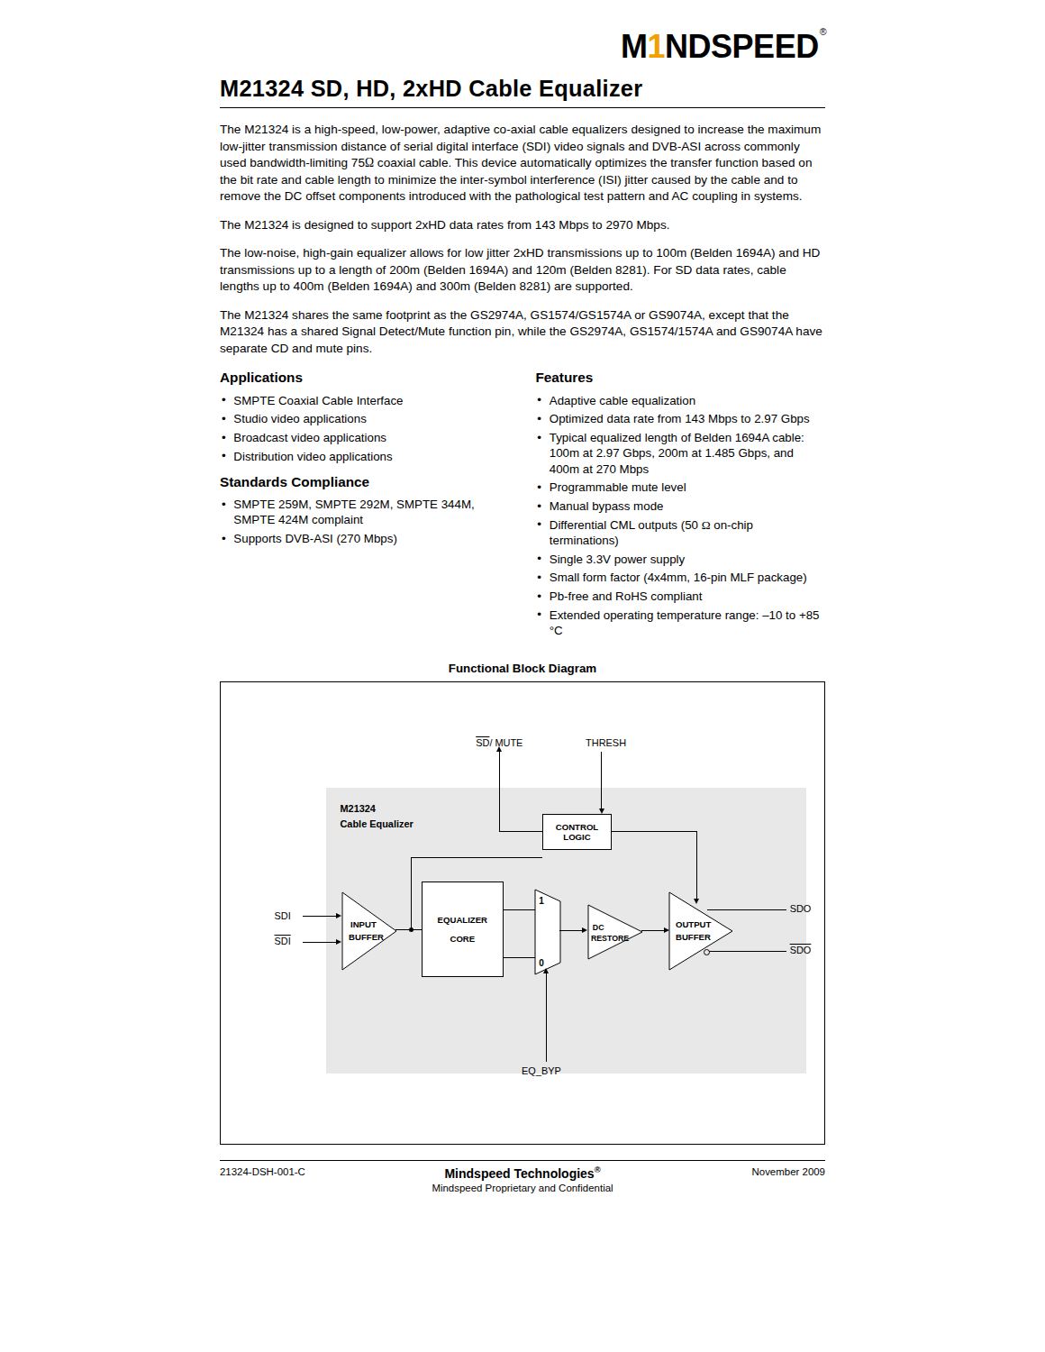M 1 NDSPEED®
M21324 SD, HD, 2xHD Cable Equalizer
The M21324 is a high-speed, low-power, adaptive co-axial cable equalizers designed to increase the maximum low-jitter transmission distance of serial digital interface (SDI) video signals and DVB-ASI across commonly used bandwidth-limiting 75Ω coaxial cable. This device automatically optimizes the transfer function based on the bit rate and cable length to minimize the inter-symbol interference (ISI) jitter caused by the cable and to remove the DC offset components introduced with the pathological test pattern and AC coupling in systems.
The M21324 is designed to support 2xHD data rates from 143 Mbps to 2970 Mbps.
The low-noise, high-gain equalizer allows for low jitter 2xHD transmissions up to 100m (Belden 1694A) and HD transmissions up to a length of 200m (Belden 1694A) and 120m (Belden 8281). For SD data rates, cable lengths up to 400m (Belden 1694A) and 300m (Belden 8281) are supported.
The M21324 shares the same footprint as the GS2974A, GS1574/GS1574A or GS9074A, except that the M21324 has a shared Signal Detect/Mute function pin, while the GS2974A, GS1574/1574A and GS9074A have separate CD and mute pins.
Applications
SMPTE Coaxial Cable Interface
Studio video applications
Broadcast video applications
Distribution video applications
Standards Compliance
SMPTE 259M, SMPTE 292M, SMPTE 344M, SMPTE 424M complaint
Supports DVB-ASI (270 Mbps)
Features
Adaptive cable equalization
Optimized data rate from 143 Mbps to 2.97 Gbps
Typical equalized length of Belden 1694A cable: 100m at 2.97 Gbps, 200m at 1.485 Gbps, and 400m at 270 Mbps
Programmable mute level
Manual bypass mode
Differential CML outputs (50 Ω on-chip terminations)
Single 3.3V power supply
Small form factor (4x4mm, 16-pin MLF package)
Pb-free and RoHS compliant
Extended operating temperature range: –10 to +85 °C
Functional Block Diagram
SD/ MUTE
THRESH
M21324
Cable Equalizer
CONTROL
LOGIC
SDI
SDI
INPUT
BUFFER
EQUALIZER
CORE
1
0
EQ_BYP
DC
RESTORE
OUTPUT
BUFFER
SDO
SDO
21324-DSH-001-C
November 2009
Mindspeed Technologies®
Mindspeed Proprietary and Confidential